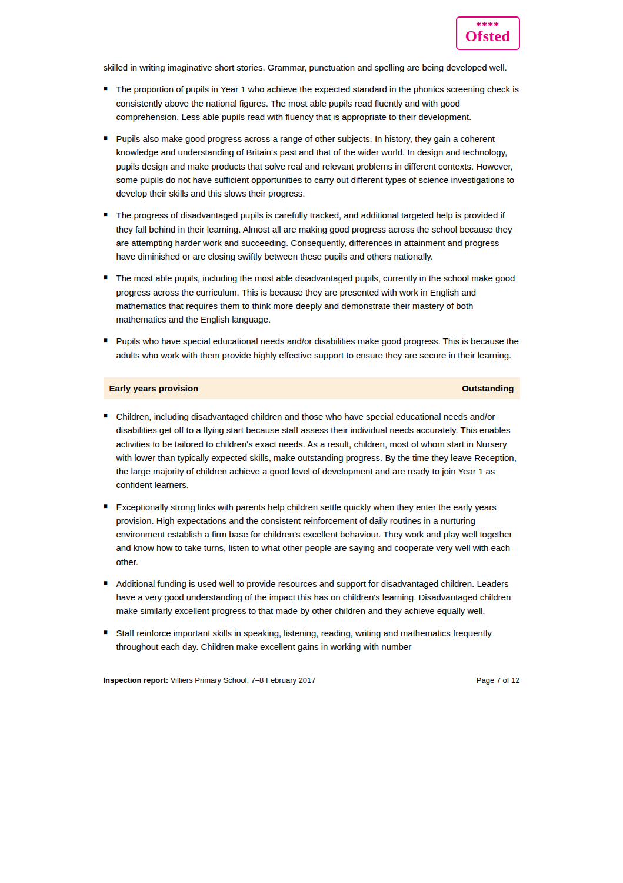✱✱✱✱ Ofsted
skilled in writing imaginative short stories. Grammar, punctuation and spelling are being developed well.
The proportion of pupils in Year 1 who achieve the expected standard in the phonics screening check is consistently above the national figures. The most able pupils read fluently and with good comprehension. Less able pupils read with fluency that is appropriate to their development.
Pupils also make good progress across a range of other subjects. In history, they gain a coherent knowledge and understanding of Britain's past and that of the wider world. In design and technology, pupils design and make products that solve real and relevant problems in different contexts. However, some pupils do not have sufficient opportunities to carry out different types of science investigations to develop their skills and this slows their progress.
The progress of disadvantaged pupils is carefully tracked, and additional targeted help is provided if they fall behind in their learning. Almost all are making good progress across the school because they are attempting harder work and succeeding. Consequently, differences in attainment and progress have diminished or are closing swiftly between these pupils and others nationally.
The most able pupils, including the most able disadvantaged pupils, currently in the school make good progress across the curriculum. This is because they are presented with work in English and mathematics that requires them to think more deeply and demonstrate their mastery of both mathematics and the English language.
Pupils who have special educational needs and/or disabilities make good progress. This is because the adults who work with them provide highly effective support to ensure they are secure in their learning.
Early years provision Outstanding
Children, including disadvantaged children and those who have special educational needs and/or disabilities get off to a flying start because staff assess their individual needs accurately. This enables activities to be tailored to children's exact needs. As a result, children, most of whom start in Nursery with lower than typically expected skills, make outstanding progress. By the time they leave Reception, the large majority of children achieve a good level of development and are ready to join Year 1 as confident learners.
Exceptionally strong links with parents help children settle quickly when they enter the early years provision. High expectations and the consistent reinforcement of daily routines in a nurturing environment establish a firm base for children's excellent behaviour. They work and play well together and know how to take turns, listen to what other people are saying and cooperate very well with each other.
Additional funding is used well to provide resources and support for disadvantaged children. Leaders have a very good understanding of the impact this has on children's learning. Disadvantaged children make similarly excellent progress to that made by other children and they achieve equally well.
Staff reinforce important skills in speaking, listening, reading, writing and mathematics frequently throughout each day. Children make excellent gains in working with number
Inspection report: Villiers Primary School, 7–8 February 2017 Page 7 of 12